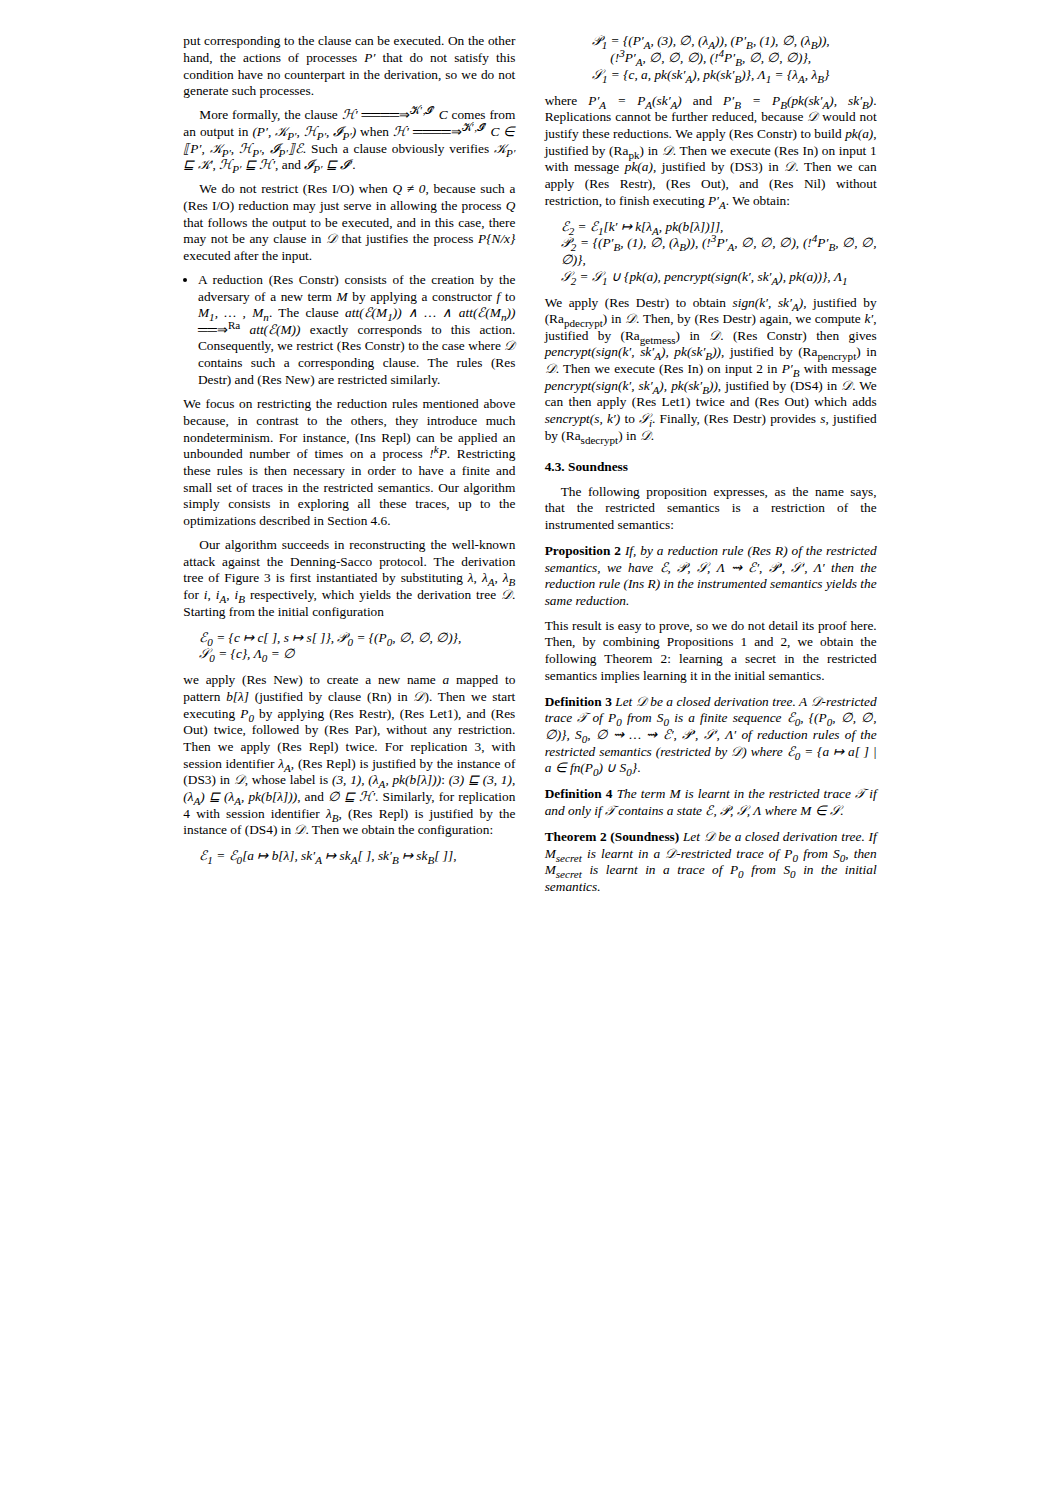put corresponding to the clause can be executed. On the other hand, the actions of processes P′ that do not satisfy this condition have no counterpart in the derivation, so we do not generate such processes.
More formally, the clause ℋ′ ════⇒𝒦′,𝓘′ C comes from an output in (P′, 𝒦P′, ℋP′, 𝓘P′) when ℋ′ ════⇒𝒦′,𝓘′ C ∈ ⟦P′, 𝒦P′, ℋP′, 𝓘P′⟧ℰ. Such a clause obviously verifies 𝒦P′ ⊑ 𝒦′, ℋP′ ⊑ ℋ′, and 𝓘P′ ⊑ 𝓘′.
We do not restrict (Res I/O) when Q ≠ 0, because such a (Res I/O) reduction may just serve in allowing the process Q that follows the output to be executed, and in this case, there may not be any clause in 𝒟 that justifies the process P{N/x} executed after the input.
A reduction (Res Constr) consists of the creation by the adversary of a new term M by applying a constructor f to M1, … , Mn. The clause att(ℰ(M1)) ∧ … ∧ att(ℰ(Mn)) ══⇒Ra att(ℰ(M)) exactly corresponds to this action. Consequently, we restrict (Res Constr) to the case where 𝒟 contains such a corresponding clause. The rules (Res Destr) and (Res New) are restricted similarly.
We focus on restricting the reduction rules mentioned above because, in contrast to the others, they introduce much nondeterminism. For instance, (Ins Repl) can be applied an unbounded number of times on a process !kP. Restricting these rules is then necessary in order to have a finite and small set of traces in the restricted semantics. Our algorithm simply consists in exploring all these traces, up to the optimizations described in Section 4.6.
Our algorithm succeeds in reconstructing the well-known attack against the Denning-Sacco protocol. The derivation tree of Figure 3 is first instantiated by substituting λ, λA, λB for i, iA, iB respectively, which yields the derivation tree 𝒟. Starting from the initial configuration
ℰ0 = {c ↦ c[ ], s ↦ s[ ]}, 𝒫0 = {(P0, ∅, ∅, ∅)},
𝒮0 = {c}, Λ0 = ∅
we apply (Res New) to create a new name a mapped to pattern b[λ] (justified by clause (Rn) in 𝒟). Then we start executing P0 by applying (Res Restr), (Res Let1), and (Res Out) twice, followed by (Res Par), without any restriction. Then we apply (Res Repl) twice. For replication 3, with session identifier λA, (Res Repl) is justified by the instance of (DS3) in 𝒟, whose label is (3, 1), (λA, pk(b[λ])): (3) ⊑ (3, 1), (λA) ⊑ (λA, pk(b[λ])), and ∅ ⊑ ℋ′. Similarly, for replication 4 with session identifier λB, (Res Repl) is justified by the instance of (DS4) in 𝒟. Then we obtain the configuration:
ℰ1 = ℰ0[a ↦ b[λ], sk′A ↦ skA[ ], sk′B ↦ skB[ ]],
𝒫1 = {(P′A, (3), ∅, (λA)), (P′B, (1), ∅, (λB)),
(!3P′A, ∅, ∅, ∅), (!4P′B, ∅, ∅, ∅)},
𝒮1 = {c, a, pk(sk′A), pk(sk′B)}, Λ1 = {λA, λB}
where P′A = PA(sk′A) and P′B = PB(pk(sk′A), sk′B). Replications cannot be further reduced, because 𝒟 would not justify these reductions. We apply (Res Constr) to build pk(a), justified by (Rapk) in 𝒟. Then we execute (Res In) on input 1 with message pk(a), justified by (DS3) in 𝒟. Then we can apply (Res Restr), (Res Out), and (Res Nil) without restriction, to finish executing P′A. We obtain:
ℰ2 = ℰ1[k′ ↦ k[λA, pk(b[λ])]],
𝒫2 = {(P′B, (1), ∅, (λB)), (!3P′A, ∅, ∅, ∅), (!4P′B, ∅, ∅, ∅)},
𝒮2 = 𝒮1 ∪ {pk(a), pencrypt(sign(k′, sk′A), pk(a))}, Λ1
We apply (Res Destr) to obtain sign(k′, sk′A), justified by (Rapdecrypt) in 𝒟. Then, by (Res Destr) again, we compute k′, justified by (Ragetmess) in 𝒟. (Res Constr) then gives pencrypt(sign(k′, sk′A), pk(sk′B)), justified by (Rapencrypt) in 𝒟. Then we execute (Res In) on input 2 in P′B with message pencrypt(sign(k′, sk′A), pk(sk′B)), justified by (DS4) in 𝒟. We can then apply (Res Let1) twice and (Res Out) which adds sencrypt(s, k′) to 𝒮i. Finally, (Res Destr) provides s, justified by (Rasdecrypt) in 𝒟.
4.3. Soundness
The following proposition expresses, as the name says, that the restricted semantics is a restriction of the instrumented semantics:
Proposition 2 If, by a reduction rule (Res R) of the restricted semantics, we have ℰ, 𝒫, 𝒮, Λ ⇝ ℰ′, 𝒫′, 𝒮′, Λ′ then the reduction rule (Ins R) in the instrumented semantics yields the same reduction.
This result is easy to prove, so we do not detail its proof here. Then, by combining Propositions 1 and 2, we obtain the following Theorem 2: learning a secret in the restricted semantics implies learning it in the initial semantics.
Definition 3 Let 𝒟 be a closed derivation tree. A 𝒟-restricted trace 𝒯 of P0 from S0 is a finite sequence ℰ0, {(P0, ∅, ∅, ∅)}, S0, ∅ ⇝ … ⇝ ℰ′, 𝒫′, 𝒮′, Λ′ of reduction rules of the restricted semantics (restricted by 𝒟) where ℰ0 = {a ↦ a[ ] | a ∈ fn(P0) ∪ S0}.
Definition 4 The term M is learnt in the restricted trace 𝒯 if and only if 𝒯 contains a state ℰ, 𝒫, 𝒮, Λ where M ∈ 𝒮.
Theorem 2 (Soundness) Let 𝒟 be a closed derivation tree. If Msecret is learnt in a 𝒟-restricted trace of P0 from S0, then Msecret is learnt in a trace of P0 from S0 in the initial semantics.